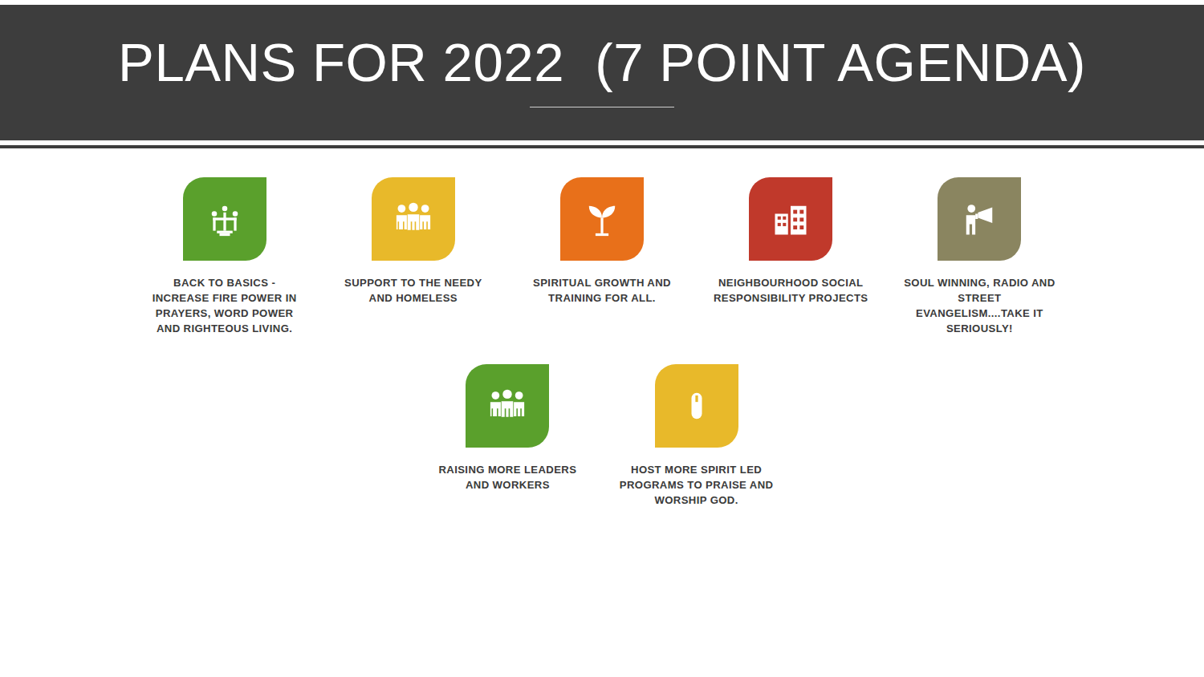PLANS FOR 2022 (7 POINT AGENDA)
Back to basics - increase fire power in prayers, word power and righteous living.
Support to the needy and homeless
Spiritual growth and training for all.
Neighbourhood social responsibility projects
Soul winning, radio and street evangelism....take it seriously!
Raising more leaders and workers
Host more spirit led programs to praise and worship God.